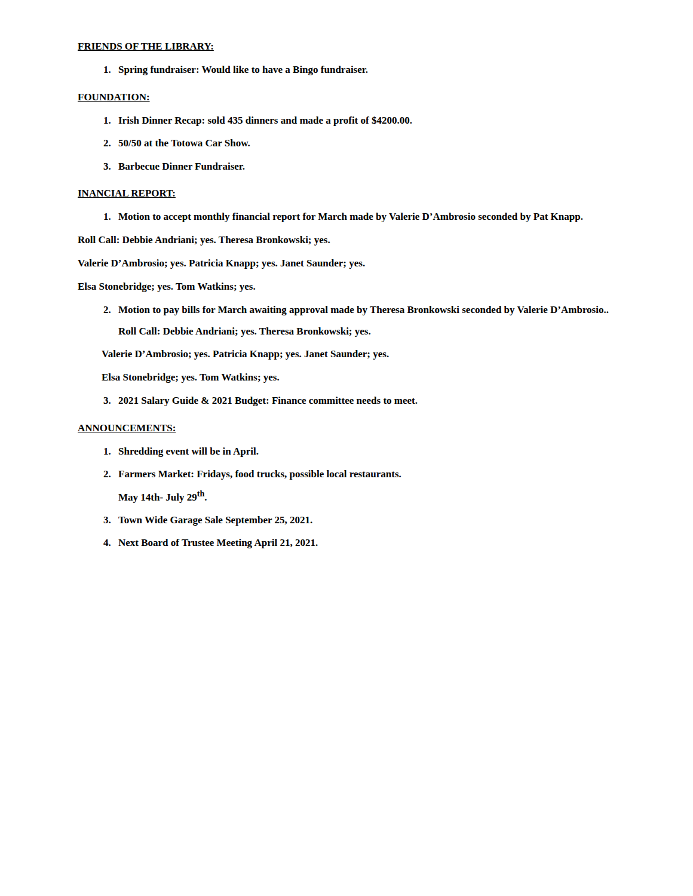FRIENDS OF THE LIBRARY:
Spring fundraiser: Would like to have a Bingo fundraiser.
FOUNDATION:
Irish Dinner Recap: sold 435 dinners and made a profit of $4200.00.
50/50 at the Totowa Car Show.
Barbecue Dinner Fundraiser.
INANCIAL REPORT:
Motion to accept monthly financial report for March made by Valerie D’Ambrosio seconded by Pat Knapp.
Roll Call: Debbie Andriani; yes. Theresa Bronkowski; yes.
Valerie D’Ambrosio; yes. Patricia Knapp; yes. Janet Saunder; yes.
Elsa Stonebridge; yes. Tom Watkins; yes.
Motion to pay bills for March awaiting approval made by Theresa Bronkowski seconded by Valerie D’Ambrosio.. Roll Call: Debbie Andriani; yes. Theresa Bronkowski; yes.
Valerie D’Ambrosio; yes. Patricia Knapp; yes. Janet Saunder; yes.
Elsa Stonebridge; yes. Tom Watkins; yes.
2021 Salary Guide & 2021 Budget: Finance committee needs to meet.
ANNOUNCEMENTS:
Shredding event will be in April.
Farmers Market: Fridays, food trucks, possible local restaurants. May 14th- July 29th.
Town Wide Garage Sale September 25, 2021.
Next Board of Trustee Meeting April 21, 2021.